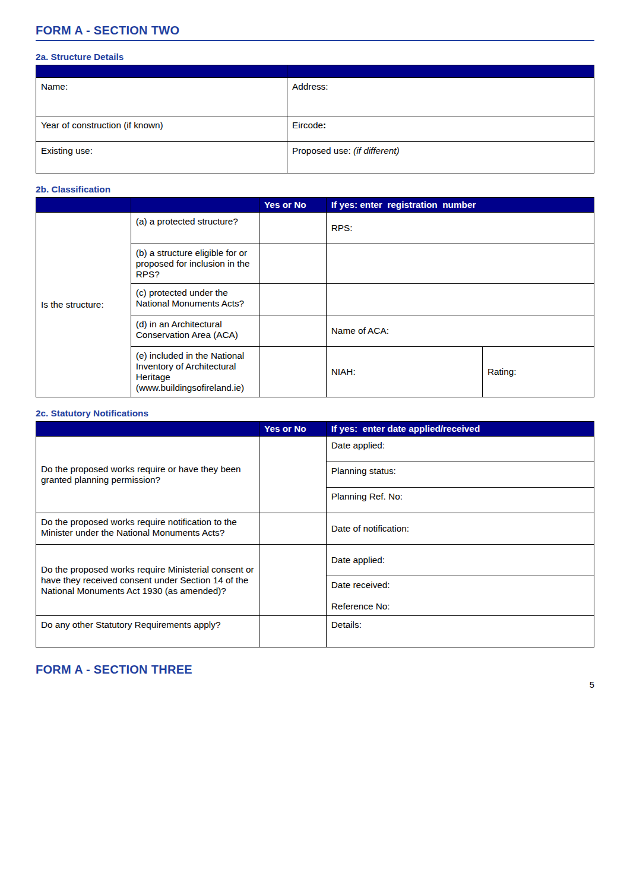FORM A - SECTION TWO
2a. Structure Details
| Name: | Address: |
| Year of construction (if known) | Eircode : |
| Existing use: | Proposed use: (if different) |
2b. Classification
| | | Yes or No | If yes: enter registration number |
| Is the structure: | (a) a protected structure? | | RPS: |
| (b) a structure eligible for or proposed for inclusion in the RPS? | | |
| (c) protected under the National Monuments Acts? | | |
| (d) in an Architectural Conservation Area (ACA) | | Name of ACA: |
| (e) included in the National Inventory of Architectural Heritage (www.buildingsofireland.ie) | | NIAH: | Rating: |
2c. Statutory Notifications
| | Yes or No | If yes: enter date applied/received |
| Do the proposed works require or have they been granted planning permission? | | Date applied: |
| Planning status: |
| Planning Ref. No: |
| Do the proposed works require notification to the Minister under the National Monuments Acts? | | Date of notification: |
| Do the proposed works require Ministerial consent or have they received consent under Section 14 of the National Monuments Act 1930 (as amended)? | | Date applied: |
| Date received: Reference No: |
| Do any other Statutory Requirements apply? | | Details: |
FORM A - SECTION THREE
5